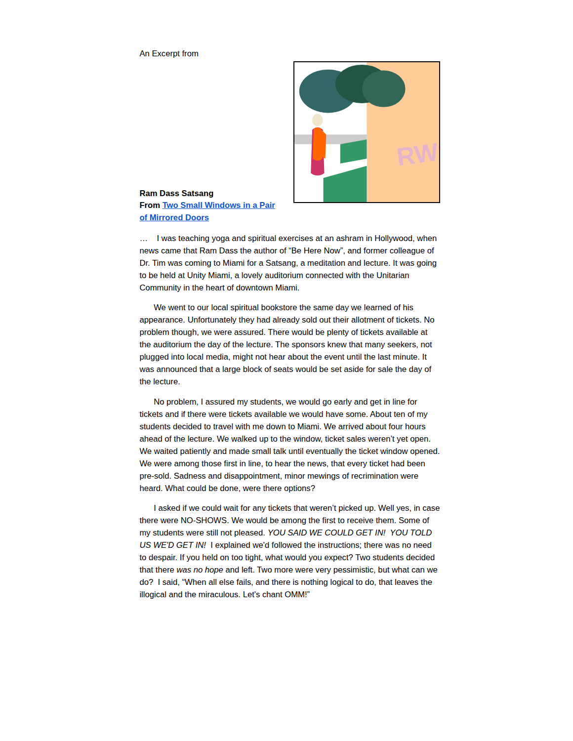An Excerpt from
Ram Dass Satsang From Two Small Windows in a Pair of Mirrored Doors
… I was teaching yoga and spiritual exercises at an ashram in Hollywood, when news came that Ram Dass the author of “Be Here Now”, and former colleague of Dr. Tim was coming to Miami for a Satsang, a meditation and lecture. It was going to be held at Unity Miami, a lovely auditorium connected with the Unitarian Community in the heart of downtown Miami.
We went to our local spiritual bookstore the same day we learned of his appearance. Unfortunately they had already sold out their allotment of tickets. No problem though, we were assured. There would be plenty of tickets available at the auditorium the day of the lecture. The sponsors knew that many seekers, not plugged into local media, might not hear about the event until the last minute. It was announced that a large block of seats would be set aside for sale the day of the lecture.
No problem, I assured my students, we would go early and get in line for tickets and if there were tickets available we would have some. About ten of my students decided to travel with me down to Miami. We arrived about four hours ahead of the lecture. We walked up to the window, ticket sales weren’t yet open. We waited patiently and made small talk until eventually the ticket window opened. We were among those first in line, to hear the news, that every ticket had been pre-sold. Sadness and disappointment, minor mewings of recrimination were heard. What could be done, were there options?
I asked if we could wait for any tickets that weren’t picked up. Well yes, in case there were NO-SHOWS. We would be among the first to receive them. Some of my students were still not pleased. YOU SAID WE COULD GET IN! YOU TOLD US WE'D GET IN! I explained we'd followed the instructions; there was no need to despair. If you held on too tight, what would you expect? Two students decided that there was no hope and left. Two more were very pessimistic, but what can we do? I said, “When all else fails, and there is nothing logical to do, that leaves the illogical and the miraculous. Let's chant OMM!”